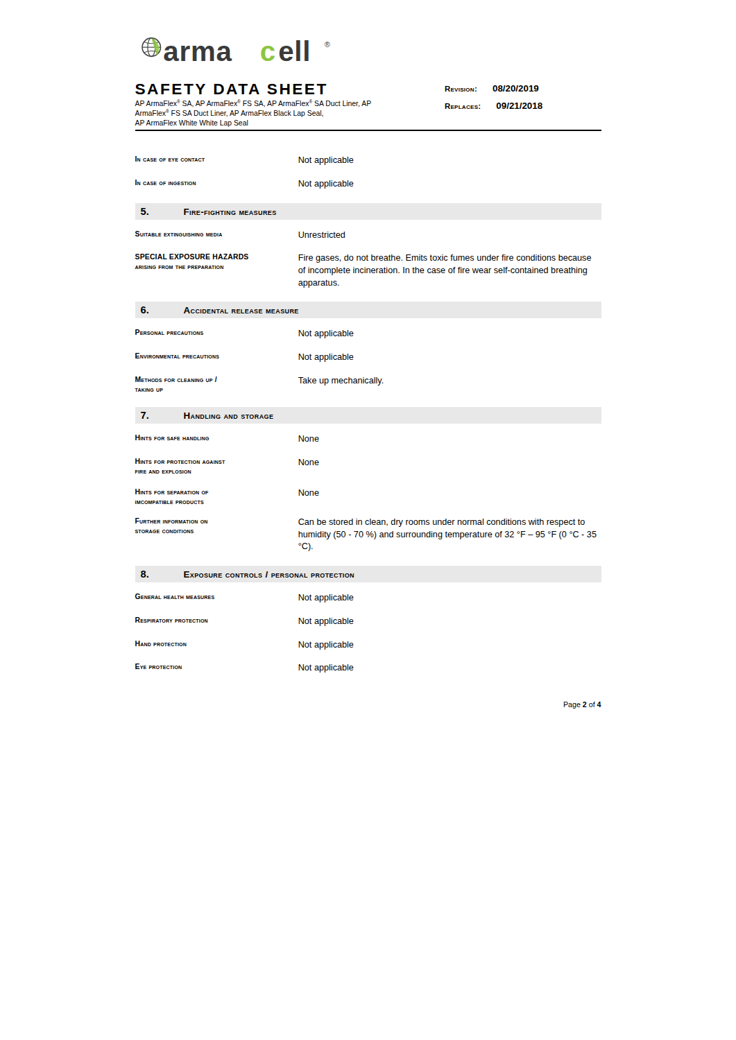arma c ell ®
SAFETY DATA SHEET
AP ArmaFlex® SA, AP ArmaFlex® FS SA, AP ArmaFlex® SA Duct Liner, AP
ArmaFlex® FS SA Duct Liner, AP ArmaFlex Black Lap Seal,
AP ArmaFlex White White Lap Seal
Revision: 08/20/2019
Replaces: 09/21/2018
In case of eye contact
Not applicable
In case of ingestion
Not applicable
5. Fire-fighting measures
Suitable extinguishing media
Unrestricted
SPECIAL EXPOSURE HAZARDS arising from the preparation
Fire gases, do not breathe. Emits toxic fumes under fire conditions because of incomplete incineration. In the case of fire wear self-contained breathing apparatus.
6. Accidental release measure
Personal precautions
Not applicable
Environmental precautions
Not applicable
Methods for cleaning up /taking up
Take up mechanically.
7. Handling and storage
Hints for safe handling
None
Hints for protection againstfire and explosion
None
Hints for separation ofimcompatible products
None
Further information onstorage conditions
Can be stored in clean, dry rooms under normal conditions with respect to humidity (50 - 70 %) and surrounding temperature of 32 °F – 95 °F (0 °C - 35 °C).
8. Exposure controls / personal protection
General health measures
Not applicable
Respiratory protection
Not applicable
Hand protection
Not applicable
Eye protection
Not applicable
Page 2 of 4